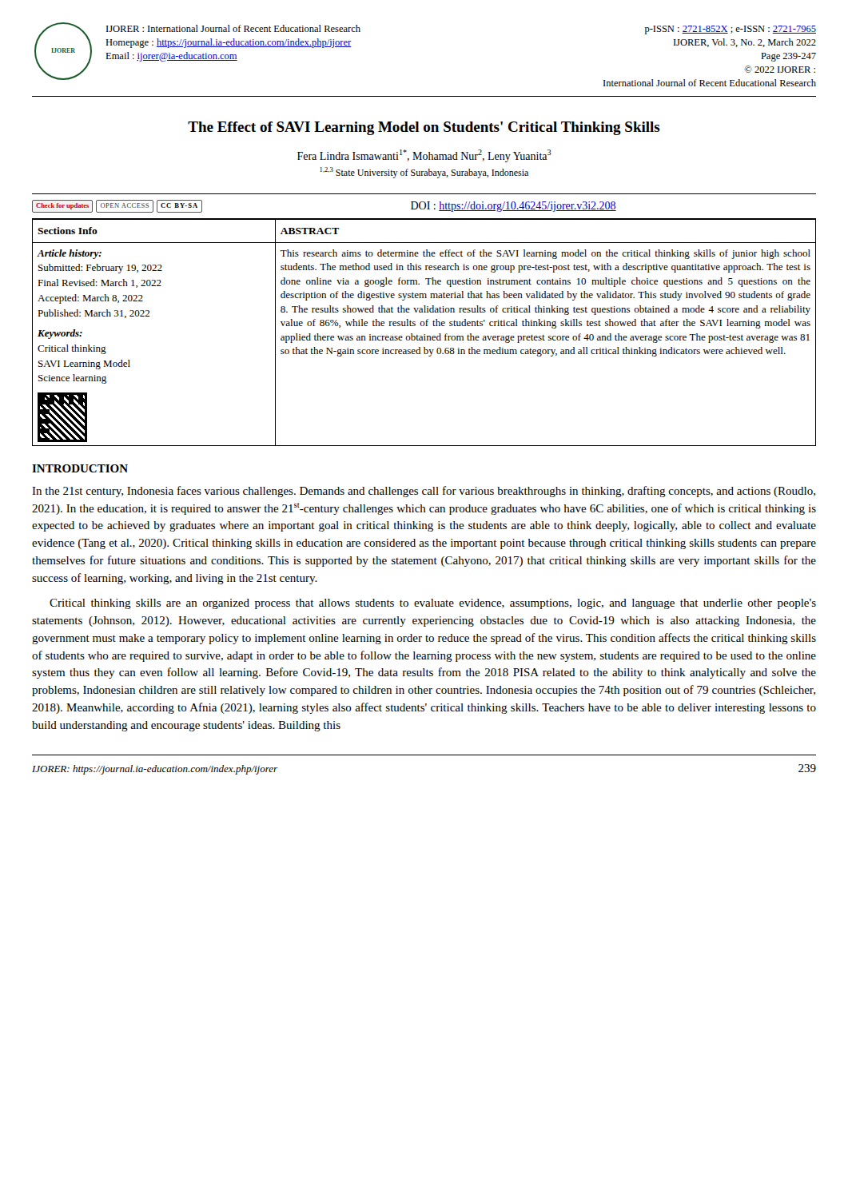IJORER
IJORER : International Journal of Recent Educational Research
Homepage : https://journal.ia-education.com/index.php/ijorer
Email : ijorer@ia-education.com
p-ISSN : 2721-852X ; e-ISSN : 2721-7965
IJORER, Vol. 3, No. 2, March 2022
Page 239-247
© 2022 IJORER :
International Journal of Recent Educational Research
The Effect of SAVI Learning Model on Students' Critical Thinking Skills
Fera Lindra Ismawanti1*, Mohamad Nur2, Leny Yuanita3
1,2,3 State University of Surabaya, Surabaya, Indonesia
Check for updates OPEN ACCESS CC BY-SA
DOI : https://doi.org/10.46245/ijorer.v3i2.208
| Sections Info | ABSTRACT |
| Article history: Submitted: February 19, 2022 Final Revised: March 1, 2022 Accepted: March 8, 2022 Published: March 31, 2022 Keywords: Critical thinking SAVI Learning Model Science learning | This research aims to determine the effect of the SAVI learning model on the critical thinking skills of junior high school students. The method used in this research is one group pre-test-post test, with a descriptive quantitative approach. The test is done online via a google form. The question instrument contains 10 multiple choice questions and 5 questions on the description of the digestive system material that has been validated by the validator. This study involved 90 students of grade 8. The results showed that the validation results of critical thinking test questions obtained a mode 4 score and a reliability value of 86%, while the results of the students' critical thinking skills test showed that after the SAVI learning model was applied there was an increase obtained from the average pretest score of 40 and the average score The post-test average was 81 so that the N-gain score increased by 0.68 in the medium category, and all critical thinking indicators were achieved well. |
INTRODUCTION
In the 21st century, Indonesia faces various challenges. Demands and challenges call for various breakthroughs in thinking, drafting concepts, and actions (Roudlo, 2021). In the education, it is required to answer the 21st-century challenges which can produce graduates who have 6C abilities, one of which is critical thinking is expected to be achieved by graduates where an important goal in critical thinking is the students are able to think deeply, logically, able to collect and evaluate evidence (Tang et al., 2020). Critical thinking skills in education are considered as the important point because through critical thinking skills students can prepare themselves for future situations and conditions. This is supported by the statement (Cahyono, 2017) that critical thinking skills are very important skills for the success of learning, working, and living in the 21st century.
Critical thinking skills are an organized process that allows students to evaluate evidence, assumptions, logic, and language that underlie other people's statements (Johnson, 2012). However, educational activities are currently experiencing obstacles due to Covid-19 which is also attacking Indonesia, the government must make a temporary policy to implement online learning in order to reduce the spread of the virus. This condition affects the critical thinking skills of students who are required to survive, adapt in order to be able to follow the learning process with the new system, students are required to be used to the online system thus they can even follow all learning. Before Covid-19, The data results from the 2018 PISA related to the ability to think analytically and solve the problems, Indonesian children are still relatively low compared to children in other countries. Indonesia occupies the 74th position out of 79 countries (Schleicher, 2018). Meanwhile, according to Afnia (2021), learning styles also affect students' critical thinking skills. Teachers have to be able to deliver interesting lessons to build understanding and encourage students' ideas. Building this
IJORER: https://journal.ia-education.com/index.php/ijorer
239